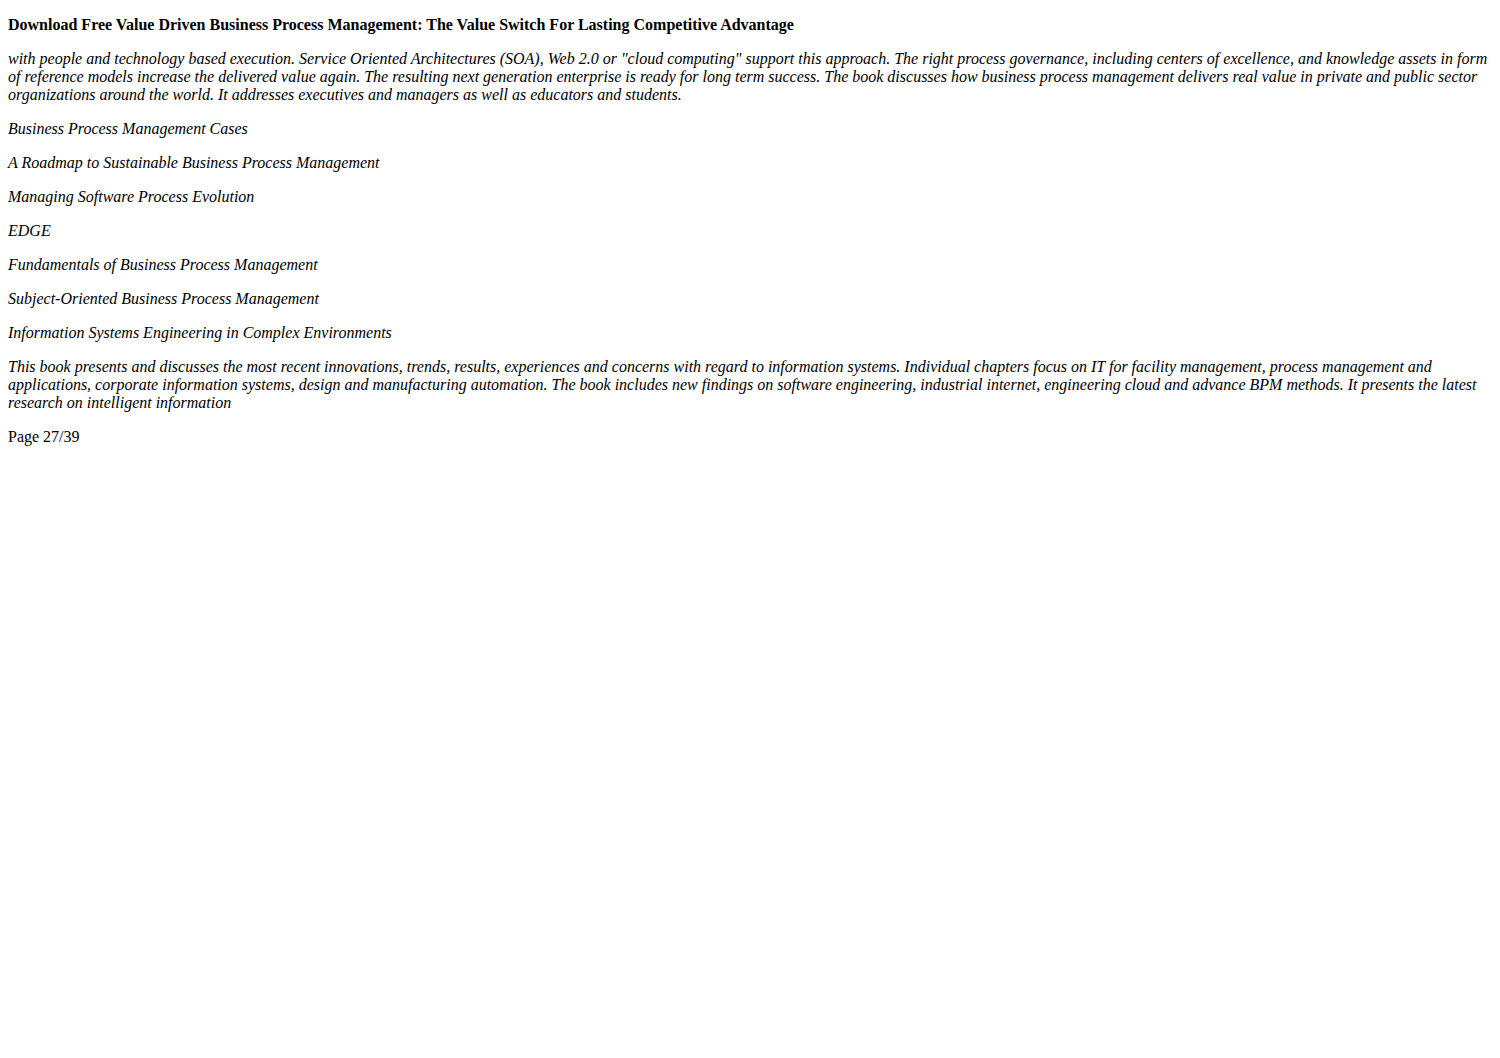Download Free Value Driven Business Process Management: The Value Switch For Lasting Competitive Advantage
with people and technology based execution. Service Oriented Architectures (SOA), Web 2.0 or "cloud computing" support this approach. The right process governance, including centers of excellence, and knowledge assets in form of reference models increase the delivered value again. The resulting next generation enterprise is ready for long term success. The book discusses how business process management delivers real value in private and public sector organizations around the world. It addresses executives and managers as well as educators and students.
Business Process Management Cases
A Roadmap to Sustainable Business Process Management
Managing Software Process Evolution
EDGE
Fundamentals of Business Process Management
Subject-Oriented Business Process Management
Information Systems Engineering in Complex Environments
This book presents and discusses the most recent innovations, trends, results, experiences and concerns with regard to information systems. Individual chapters focus on IT for facility management, process management and applications, corporate information systems, design and manufacturing automation. The book includes new findings on software engineering, industrial internet, engineering cloud and advance BPM methods. It presents the latest research on intelligent information
Page 27/39